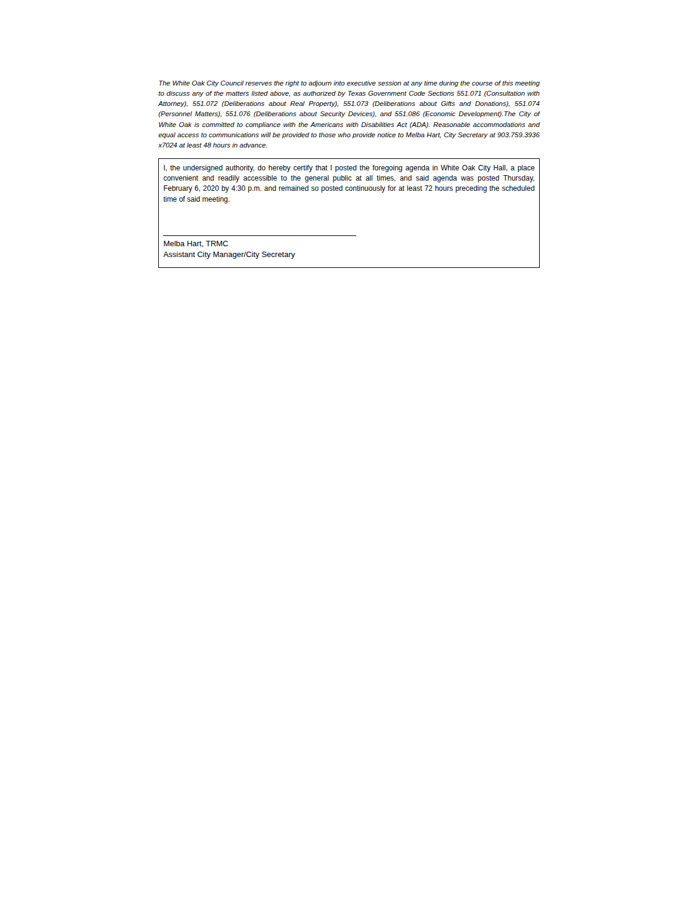The White Oak City Council reserves the right to adjourn into executive session at any time during the course of this meeting to discuss any of the matters listed above, as authorized by Texas Government Code Sections 551.071 (Consultation with Attorney), 551.072 (Deliberations about Real Property), 551.073 (Deliberations about Gifts and Donations), 551.074 (Personnel Matters), 551.076 (Deliberations about Security Devices), and 551.086 (Economic Development).The City of White Oak is committed to compliance with the Americans with Disabilities Act (ADA). Reasonable accommodations and equal access to communications will be provided to those who provide notice to Melba Hart, City Secretary at 903.759.3936 x7024 at least 48 hours in advance.
I, the undersigned authority, do hereby certify that I posted the foregoing agenda in White Oak City Hall, a place convenient and readily accessible to the general public at all times, and said agenda was posted Thursday, February 6, 2020 by 4:30 p.m. and remained so posted continuously for at least 72 hours preceding the scheduled time of said meeting.
Melba Hart, TRMC Assistant City Manager/City Secretary